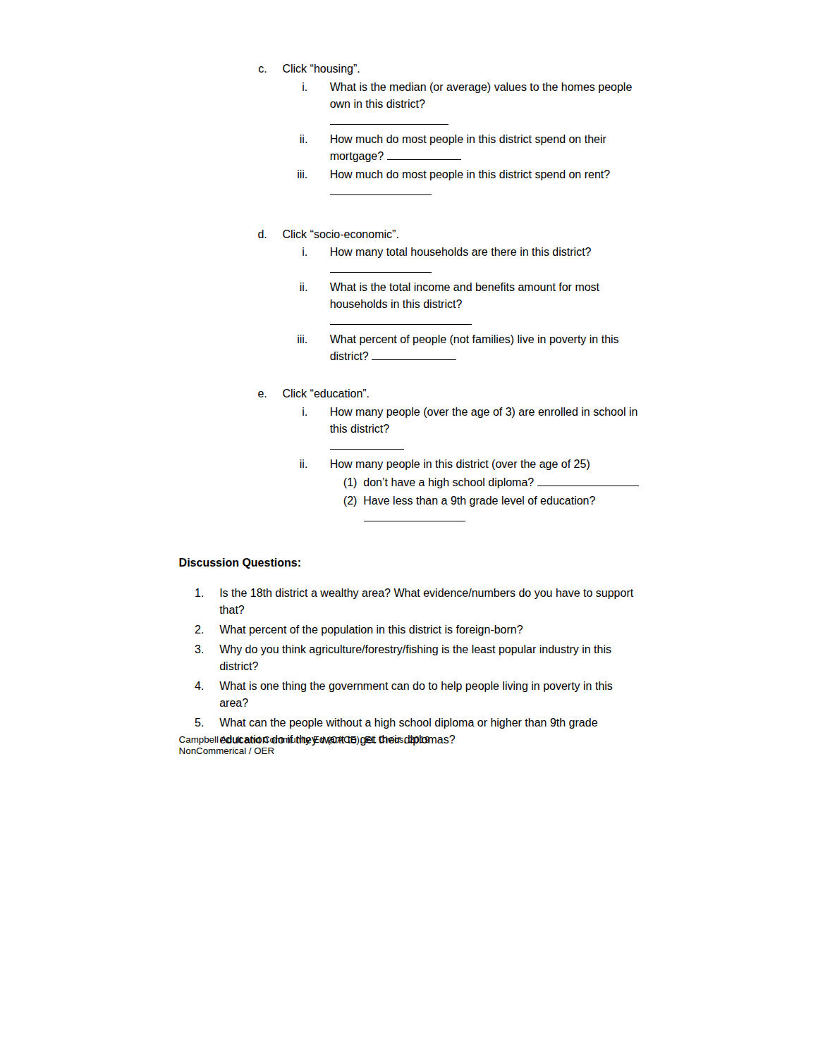Click “housing”.
What is the median (or average) values to the homes people own in this district?
How much do most people in this district spend on their mortgage?
How much do most people in this district spend on rent?
Click “socio-economic”.
How many total households are there in this district?
What is the total income and benefits amount for most households in this district?
What percent of people (not families) live in poverty in this district?
Click “education”.
How many people (over the age of 3) are enrolled in school in this district?
How many people in this district (over the age of 25)
(1) don’t have a high school diploma?
(2) Have less than a 9th grade level of education?
Discussion Questions:
Is the 18th district a wealthy area? What evidence/numbers do you have to support that?
What percent of the population in this district is foreign-born?
Why do you think agriculture/forestry/fishing is the least popular industry in this district?
What is one thing the government can do to help people living in poverty in this area?
What can the people without a high school diploma or higher than 9th grade education do if they want to get their diplomas?
Campbell Adult and Community Ed (CACE), EL Civics, 2019
NonCommerical / OER